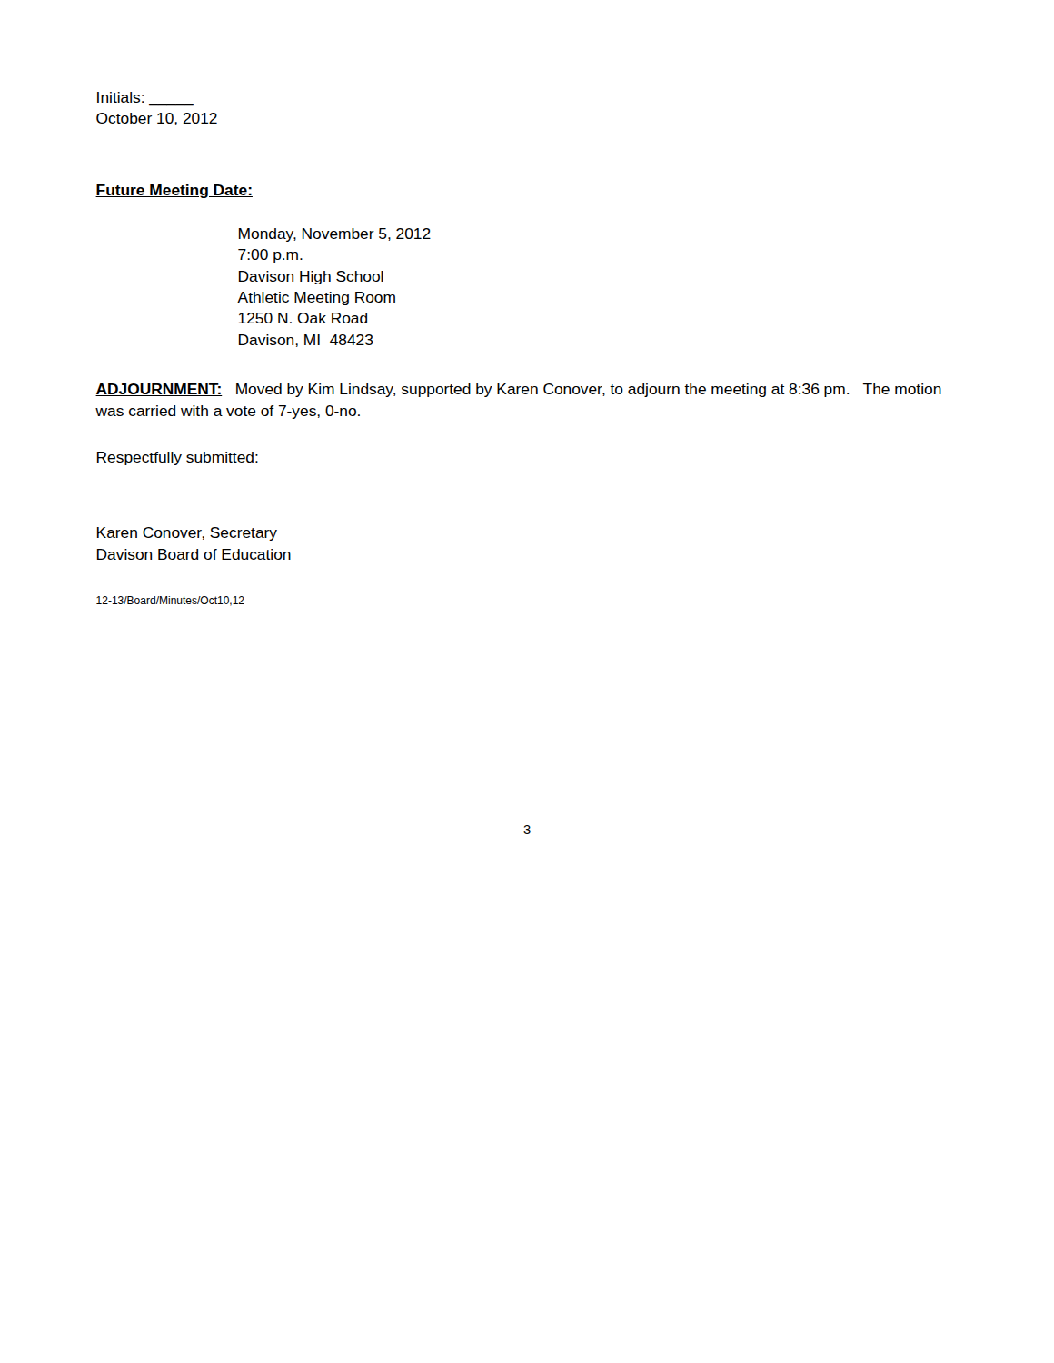Initials: _____
October 10, 2012
Future Meeting Date:
Monday, November 5, 2012
7:00 p.m.
Davison High School
Athletic Meeting Room
1250 N. Oak Road
Davison, MI 48423
ADJOURNMENT: Moved by Kim Lindsay, supported by Karen Conover, to adjourn the meeting at 8:36 pm. The motion was carried with a vote of 7-yes, 0-no.
Respectfully submitted:
Karen Conover, Secretary
Davison Board of Education
12-13/Board/Minutes/Oct10,12
3